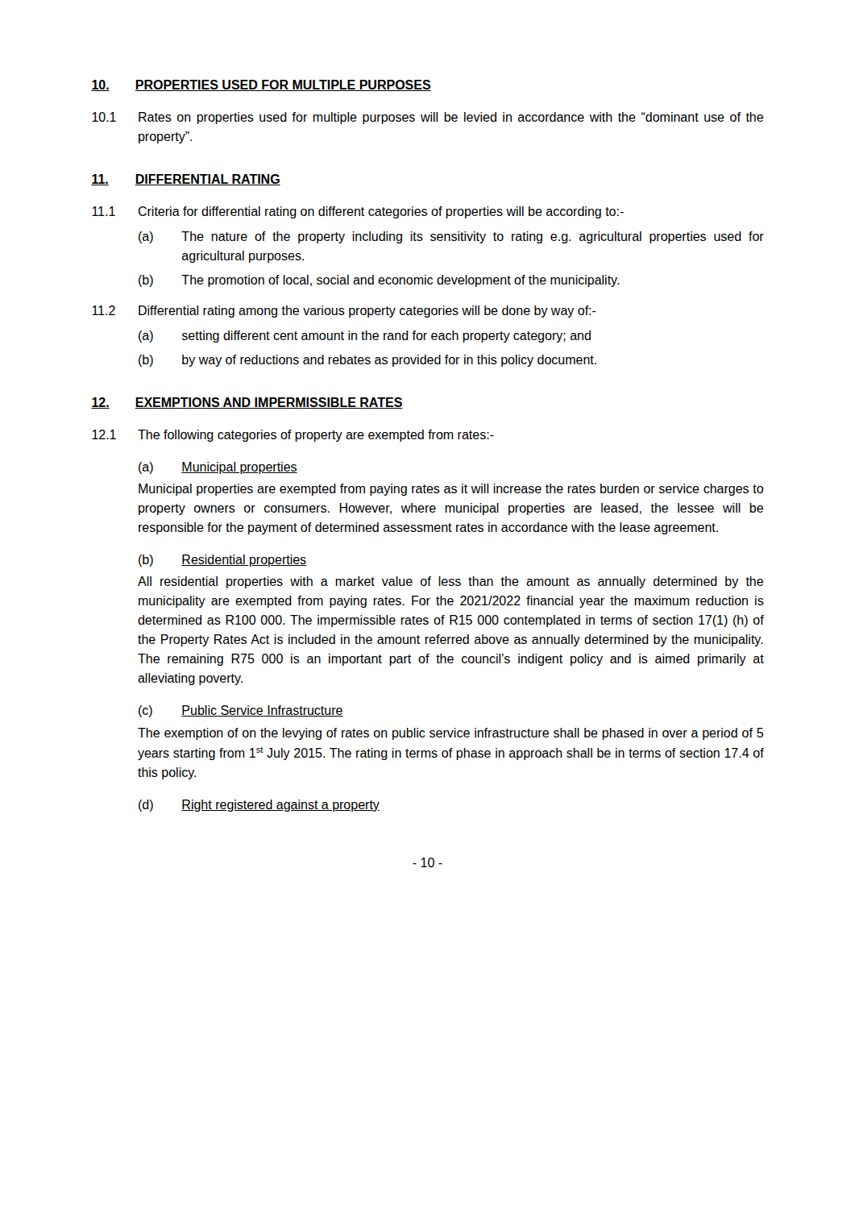10. PROPERTIES USED FOR MULTIPLE PURPOSES
10.1 Rates on properties used for multiple purposes will be levied in accordance with the “dominant use of the property”.
11. DIFFERENTIAL RATING
11.1 Criteria for differential rating on different categories of properties will be according to:-
(a) The nature of the property including its sensitivity to rating e.g. agricultural properties used for agricultural purposes.
(b) The promotion of local, social and economic development of the municipality.
11.2 Differential rating among the various property categories will be done by way of:-
(a) setting different cent amount in the rand for each property category; and
(b) by way of reductions and rebates as provided for in this policy document.
12. EXEMPTIONS AND IMPERMISSIBLE RATES
12.1 The following categories of property are exempted from rates:-
(a) Municipal properties
Municipal properties are exempted from paying rates as it will increase the rates burden or service charges to property owners or consumers. However, where municipal properties are leased, the lessee will be responsible for the payment of determined assessment rates in accordance with the lease agreement.
(b) Residential properties
All residential properties with a market value of less than the amount as annually determined by the municipality are exempted from paying rates. For the 2021/2022 financial year the maximum reduction is determined as R100 000. The impermissible rates of R15 000 contemplated in terms of section 17(1) (h) of the Property Rates Act is included in the amount referred above as annually determined by the municipality. The remaining R75 000 is an important part of the council’s indigent policy and is aimed primarily at alleviating poverty.
(c) Public Service Infrastructure
The exemption of on the levying of rates on public service infrastructure shall be phased in over a period of 5 years starting from 1st July 2015. The rating in terms of phase in approach shall be in terms of section 17.4 of this policy.
(d) Right registered against a property
- 10 -